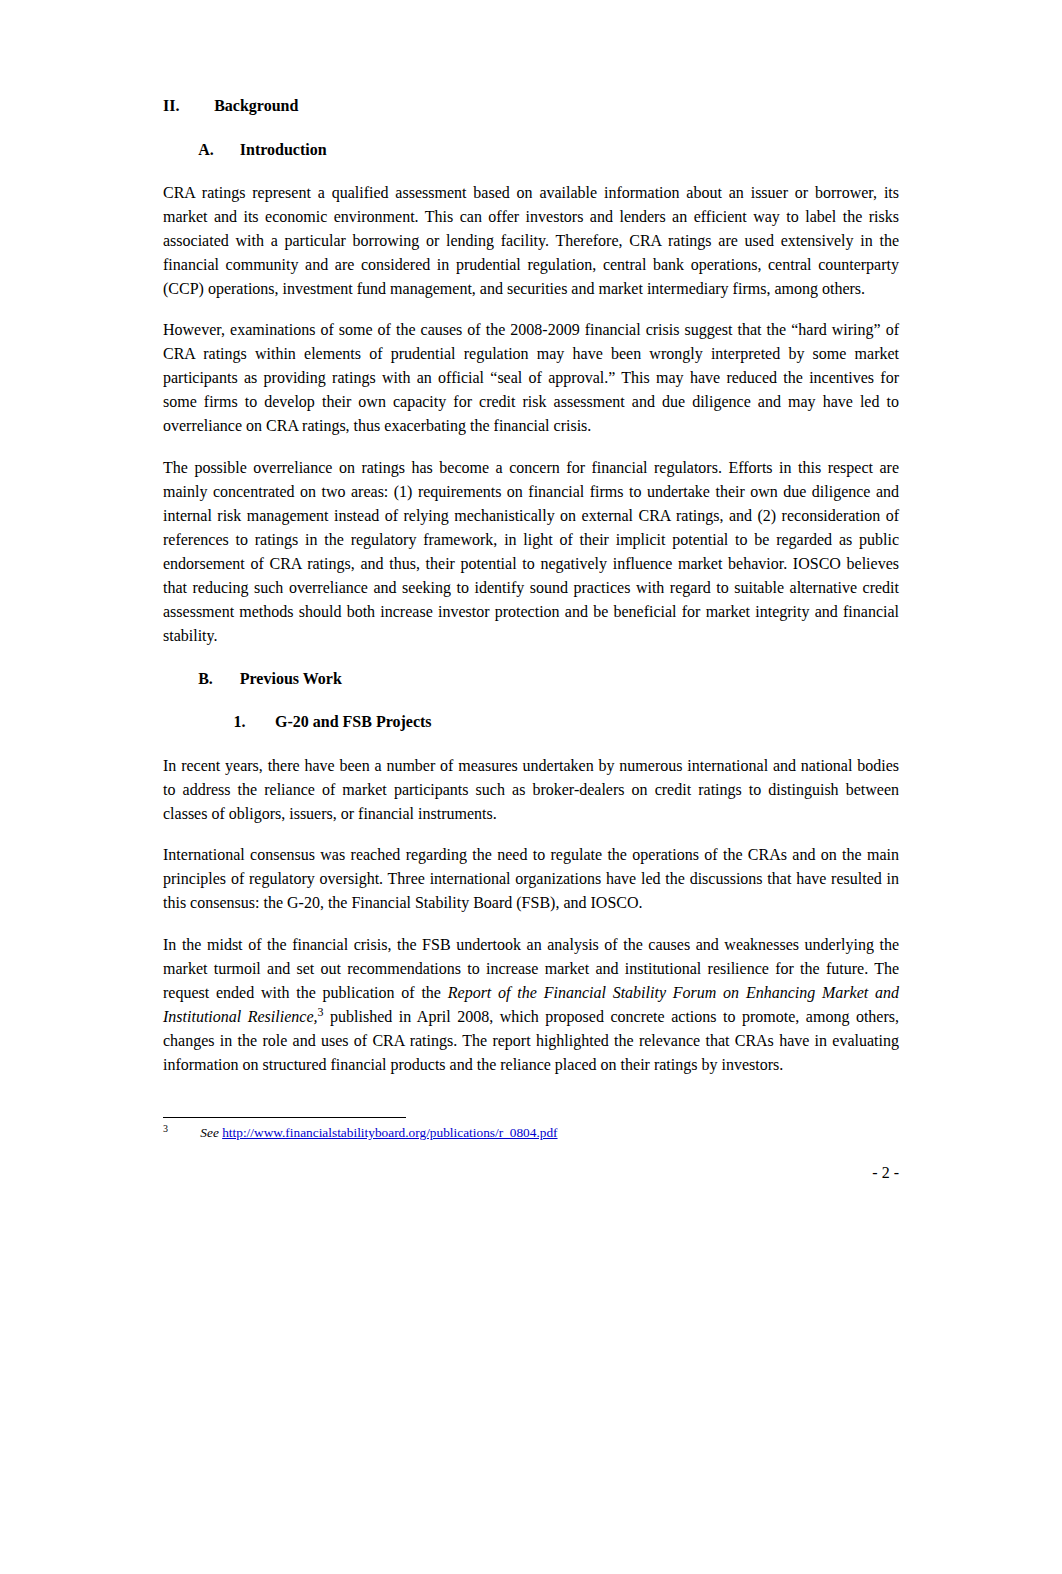II. Background
A. Introduction
CRA ratings represent a qualified assessment based on available information about an issuer or borrower, its market and its economic environment. This can offer investors and lenders an efficient way to label the risks associated with a particular borrowing or lending facility. Therefore, CRA ratings are used extensively in the financial community and are considered in prudential regulation, central bank operations, central counterparty (CCP) operations, investment fund management, and securities and market intermediary firms, among others.
However, examinations of some of the causes of the 2008-2009 financial crisis suggest that the “hard wiring” of CRA ratings within elements of prudential regulation may have been wrongly interpreted by some market participants as providing ratings with an official “seal of approval.” This may have reduced the incentives for some firms to develop their own capacity for credit risk assessment and due diligence and may have led to overreliance on CRA ratings, thus exacerbating the financial crisis.
The possible overreliance on ratings has become a concern for financial regulators. Efforts in this respect are mainly concentrated on two areas: (1) requirements on financial firms to undertake their own due diligence and internal risk management instead of relying mechanistically on external CRA ratings, and (2) reconsideration of references to ratings in the regulatory framework, in light of their implicit potential to be regarded as public endorsement of CRA ratings, and thus, their potential to negatively influence market behavior. IOSCO believes that reducing such overreliance and seeking to identify sound practices with regard to suitable alternative credit assessment methods should both increase investor protection and be beneficial for market integrity and financial stability.
B. Previous Work
1. G-20 and FSB Projects
In recent years, there have been a number of measures undertaken by numerous international and national bodies to address the reliance of market participants such as broker-dealers on credit ratings to distinguish between classes of obligors, issuers, or financial instruments.
International consensus was reached regarding the need to regulate the operations of the CRAs and on the main principles of regulatory oversight. Three international organizations have led the discussions that have resulted in this consensus: the G-20, the Financial Stability Board (FSB), and IOSCO.
In the midst of the financial crisis, the FSB undertook an analysis of the causes and weaknesses underlying the market turmoil and set out recommendations to increase market and institutional resilience for the future. The request ended with the publication of the Report of the Financial Stability Forum on Enhancing Market and Institutional Resilience,3 published in April 2008, which proposed concrete actions to promote, among others, changes in the role and uses of CRA ratings. The report highlighted the relevance that CRAs have in evaluating information on structured financial products and the reliance placed on their ratings by investors.
3 See http://www.financialstabilityboard.org/publications/r_0804.pdf
- 2 -